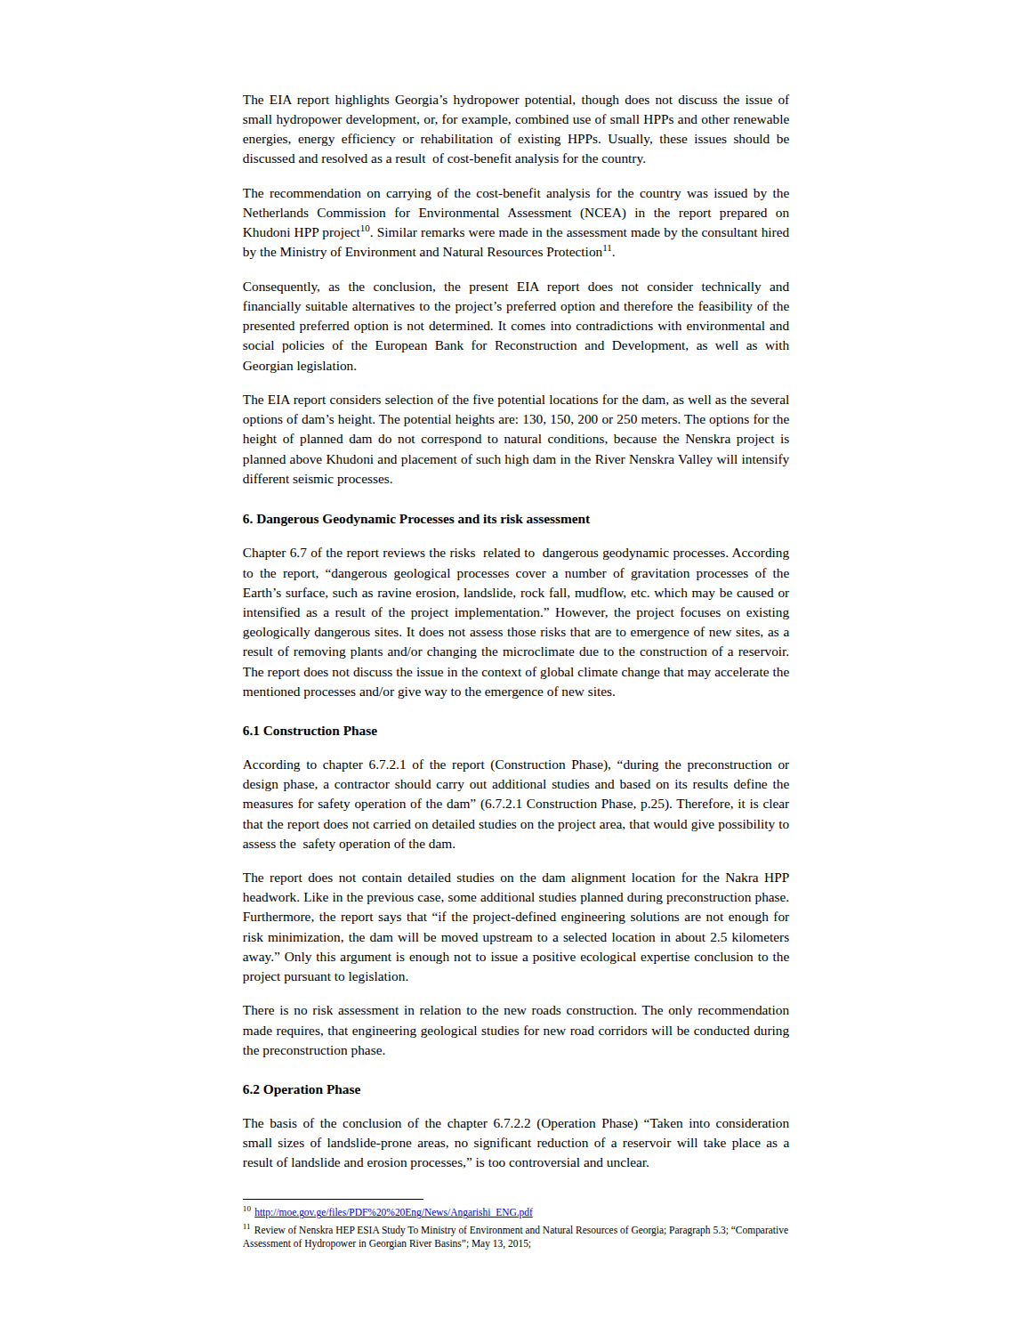The EIA report highlights Georgia’s hydropower potential, though does not discuss the issue of small hydropower development, or, for example, combined use of small HPPs and other renewable energies, energy efficiency or rehabilitation of existing HPPs. Usually, these issues should be discussed and resolved as a result of cost-benefit analysis for the country.
The recommendation on carrying of the cost-benefit analysis for the country was issued by the Netherlands Commission for Environmental Assessment (NCEA) in the report prepared on Khudoni HPP project10. Similar remarks were made in the assessment made by the consultant hired by the Ministry of Environment and Natural Resources Protection11.
Consequently, as the conclusion, the present EIA report does not consider technically and financially suitable alternatives to the project’s preferred option and therefore the feasibility of the presented preferred option is not determined. It comes into contradictions with environmental and social policies of the European Bank for Reconstruction and Development, as well as with Georgian legislation.
The EIA report considers selection of the five potential locations for the dam, as well as the several options of dam’s height. The potential heights are: 130, 150, 200 or 250 meters. The options for the height of planned dam do not correspond to natural conditions, because the Nenskra project is planned above Khudoni and placement of such high dam in the River Nenskra Valley will intensify different seismic processes.
6. Dangerous Geodynamic Processes and its risk assessment
Chapter 6.7 of the report reviews the risks related to dangerous geodynamic processes. According to the report, “dangerous geological processes cover a number of gravitation processes of the Earth’s surface, such as ravine erosion, landslide, rock fall, mudflow, etc. which may be caused or intensified as a result of the project implementation.” However, the project focuses on existing geologically dangerous sites. It does not assess those risks that are to emergence of new sites, as a result of removing plants and/or changing the microclimate due to the construction of a reservoir. The report does not discuss the issue in the context of global climate change that may accelerate the mentioned processes and/or give way to the emergence of new sites.
6.1 Construction Phase
According to chapter 6.7.2.1 of the report (Construction Phase), “during the preconstruction or design phase, a contractor should carry out additional studies and based on its results define the measures for safety operation of the dam” (6.7.2.1 Construction Phase, p.25). Therefore, it is clear that the report does not carried on detailed studies on the project area, that would give possibility to assess the safety operation of the dam.
The report does not contain detailed studies on the dam alignment location for the Nakra HPP headwork. Like in the previous case, some additional studies planned during preconstruction phase. Furthermore, the report says that “if the project-defined engineering solutions are not enough for risk minimization, the dam will be moved upstream to a selected location in about 2.5 kilometers away.” Only this argument is enough not to issue a positive ecological expertise conclusion to the project pursuant to legislation.
There is no risk assessment in relation to the new roads construction. The only recommendation made requires, that engineering geological studies for new road corridors will be conducted during the preconstruction phase.
6.2 Operation Phase
The basis of the conclusion of the chapter 6.7.2.2 (Operation Phase) “Taken into consideration small sizes of landslide-prone areas, no significant reduction of a reservoir will take place as a result of landslide and erosion processes,” is too controversial and unclear.
10 http://moe.gov.ge/files/PDF%20%20Eng/News/Angarishi_ENG.pdf
11 Review of Nenskra HEP ESIA Study To Ministry of Environment and Natural Resources of Georgia; Paragraph 5.3; “Comparative Assessment of Hydropower in Georgian River Basins”; May 13, 2015;